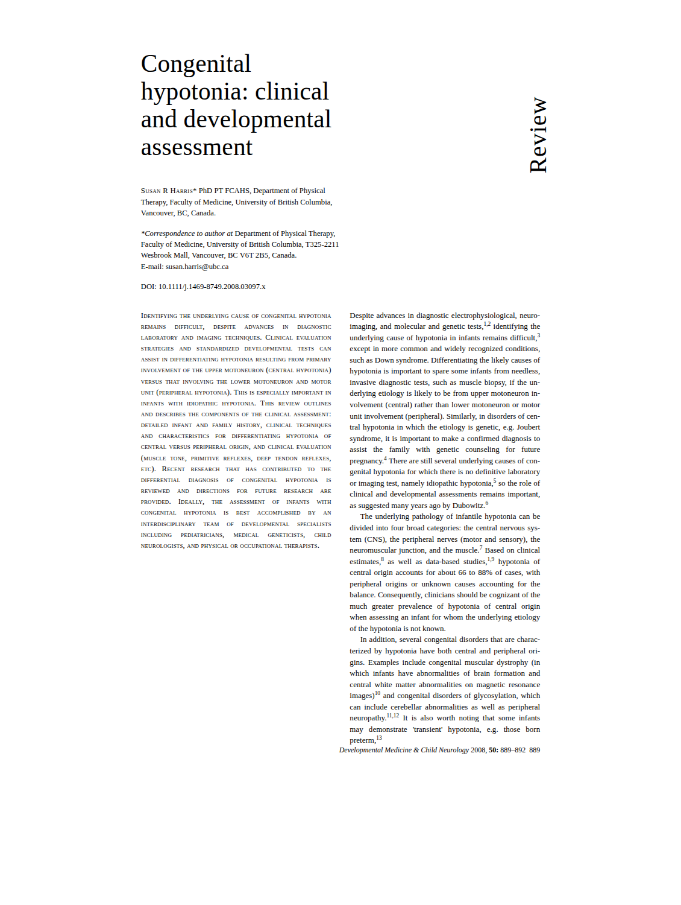Congenital
hypotonia: clinical
and developmental
assessment
Review
Susan R Harris* PhD PT FCAHS, Department of Physical Therapy, Faculty of Medicine, University of British Columbia, Vancouver, BC, Canada.
*Correspondence to author at Department of Physical Therapy, Faculty of Medicine, University of British Columbia, T325-2211 Wesbrook Mall, Vancouver, BC V6T 2B5, Canada.
E-mail: susan.harris@ubc.ca
DOI: 10.1111/j.1469-8749.2008.03097.x
Identifying the underlying cause of congenital hypotonia remains difficult, despite advances in diagnostic laboratory and imaging techniques. Clinical evaluation strategies and standardized developmental tests can assist in differentiating hypotonia resulting from primary involvement of the upper motoneuron (central hypotonia) versus that involving the lower motoneuron and motor unit (peripheral hypotonia). This is especially important in infants with idiopathic hypotonia. This review outlines and describes the components of the clinical assessment: detailed infant and family history, clinical techniques and characteristics for differentiating hypotonia of central versus peripheral origin, and clinical evaluation (muscle tone, primitive reflexes, deep tendon reflexes, etc). Recent research that has contributed to the differential diagnosis of congenital hypotonia is reviewed and directions for future research are provided. Ideally, the assessment of infants with congenital hypotonia is best accomplished by an interdisciplinary team of developmental specialists including pediatricians, medical geneticists, child neurologists, and physical or occupational therapists.
Despite advances in diagnostic electrophysiological, neuro-imaging, and molecular and genetic tests,1,2 identifying the underlying cause of hypotonia in infants remains difficult,3 except in more common and widely recognized conditions, such as Down syndrome. Differentiating the likely causes of hypotonia is important to spare some infants from needless, invasive diagnostic tests, such as muscle biopsy, if the underlying etiology is likely to be from upper motoneuron involvement (central) rather than lower motoneuron or motor unit involvement (peripheral). Similarly, in disorders of central hypotonia in which the etiology is genetic, e.g. Joubert syndrome, it is important to make a confirmed diagnosis to assist the family with genetic counseling for future pregnancy.4 There are still several underlying causes of congenital hypotonia for which there is no definitive laboratory or imaging test, namely idiopathic hypotonia,5 so the role of clinical and developmental assessments remains important, as suggested many years ago by Dubowitz.6
The underlying pathology of infantile hypotonia can be divided into four broad categories: the central nervous system (CNS), the peripheral nerves (motor and sensory), the neuromuscular junction, and the muscle.7 Based on clinical estimates,8 as well as data-based studies,1,9 hypotonia of central origin accounts for about 66 to 88% of cases, with peripheral origins or unknown causes accounting for the balance. Consequently, clinicians should be cognizant of the much greater prevalence of hypotonia of central origin when assessing an infant for whom the underlying etiology of the hypotonia is not known.
In addition, several congenital disorders that are characterized by hypotonia have both central and peripheral origins. Examples include congenital muscular dystrophy (in which infants have abnormalities of brain formation and central white matter abnormalities on magnetic resonance images)10 and congenital disorders of glycosylation, which can include cerebellar abnormalities as well as peripheral neuropathy.11,12 It is also worth noting that some infants may demonstrate 'transient' hypotonia, e.g. those born preterm,13
Developmental Medicine & Child Neurology 2008, 50: 889–892 889